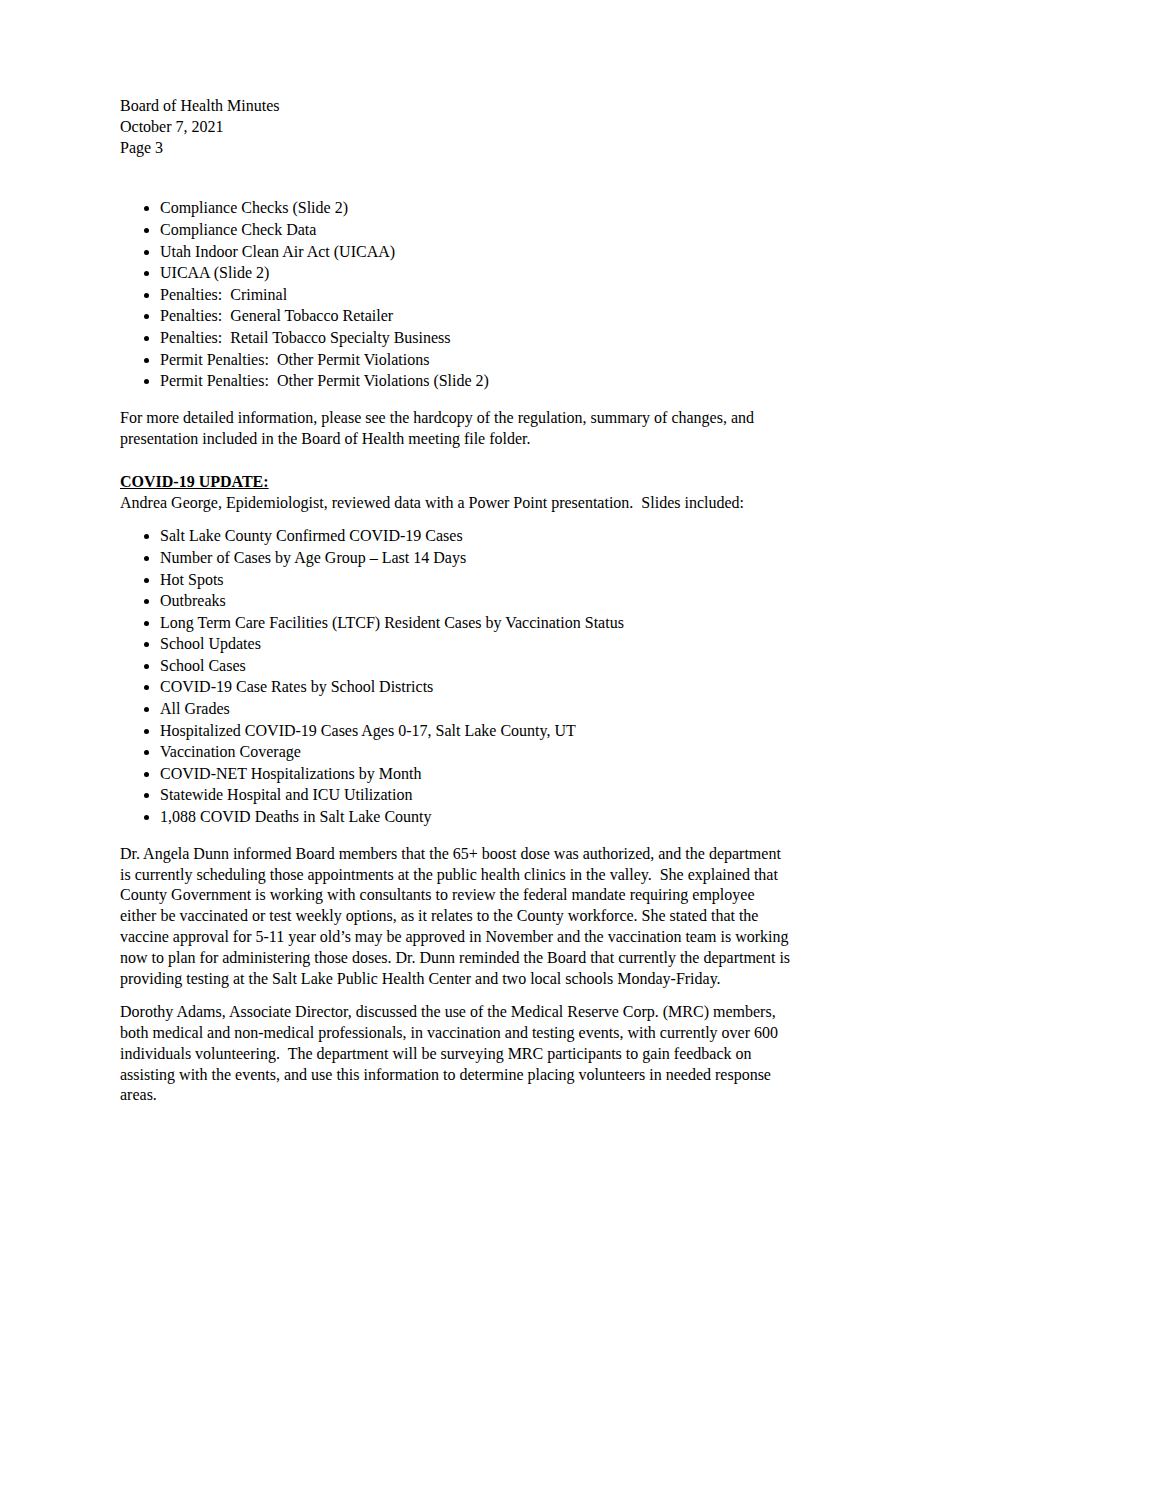Board of Health Minutes
October 7, 2021
Page 3
Compliance Checks (Slide 2)
Compliance Check Data
Utah Indoor Clean Air Act (UICAA)
UICAA (Slide 2)
Penalties: Criminal
Penalties: General Tobacco Retailer
Penalties: Retail Tobacco Specialty Business
Permit Penalties: Other Permit Violations
Permit Penalties: Other Permit Violations (Slide 2)
For more detailed information, please see the hardcopy of the regulation, summary of changes, and presentation included in the Board of Health meeting file folder.
COVID-19 UPDATE:
Andrea George, Epidemiologist, reviewed data with a Power Point presentation. Slides included:
Salt Lake County Confirmed COVID-19 Cases
Number of Cases by Age Group – Last 14 Days
Hot Spots
Outbreaks
Long Term Care Facilities (LTCF) Resident Cases by Vaccination Status
School Updates
School Cases
COVID-19 Case Rates by School Districts
All Grades
Hospitalized COVID-19 Cases Ages 0-17, Salt Lake County, UT
Vaccination Coverage
COVID-NET Hospitalizations by Month
Statewide Hospital and ICU Utilization
1,088 COVID Deaths in Salt Lake County
Dr. Angela Dunn informed Board members that the 65+ boost dose was authorized, and the department is currently scheduling those appointments at the public health clinics in the valley. She explained that County Government is working with consultants to review the federal mandate requiring employee either be vaccinated or test weekly options, as it relates to the County workforce. She stated that the vaccine approval for 5-11 year old’s may be approved in November and the vaccination team is working now to plan for administering those doses. Dr. Dunn reminded the Board that currently the department is providing testing at the Salt Lake Public Health Center and two local schools Monday-Friday.
Dorothy Adams, Associate Director, discussed the use of the Medical Reserve Corp. (MRC) members, both medical and non-medical professionals, in vaccination and testing events, with currently over 600 individuals volunteering. The department will be surveying MRC participants to gain feedback on assisting with the events, and use this information to determine placing volunteers in needed response areas.